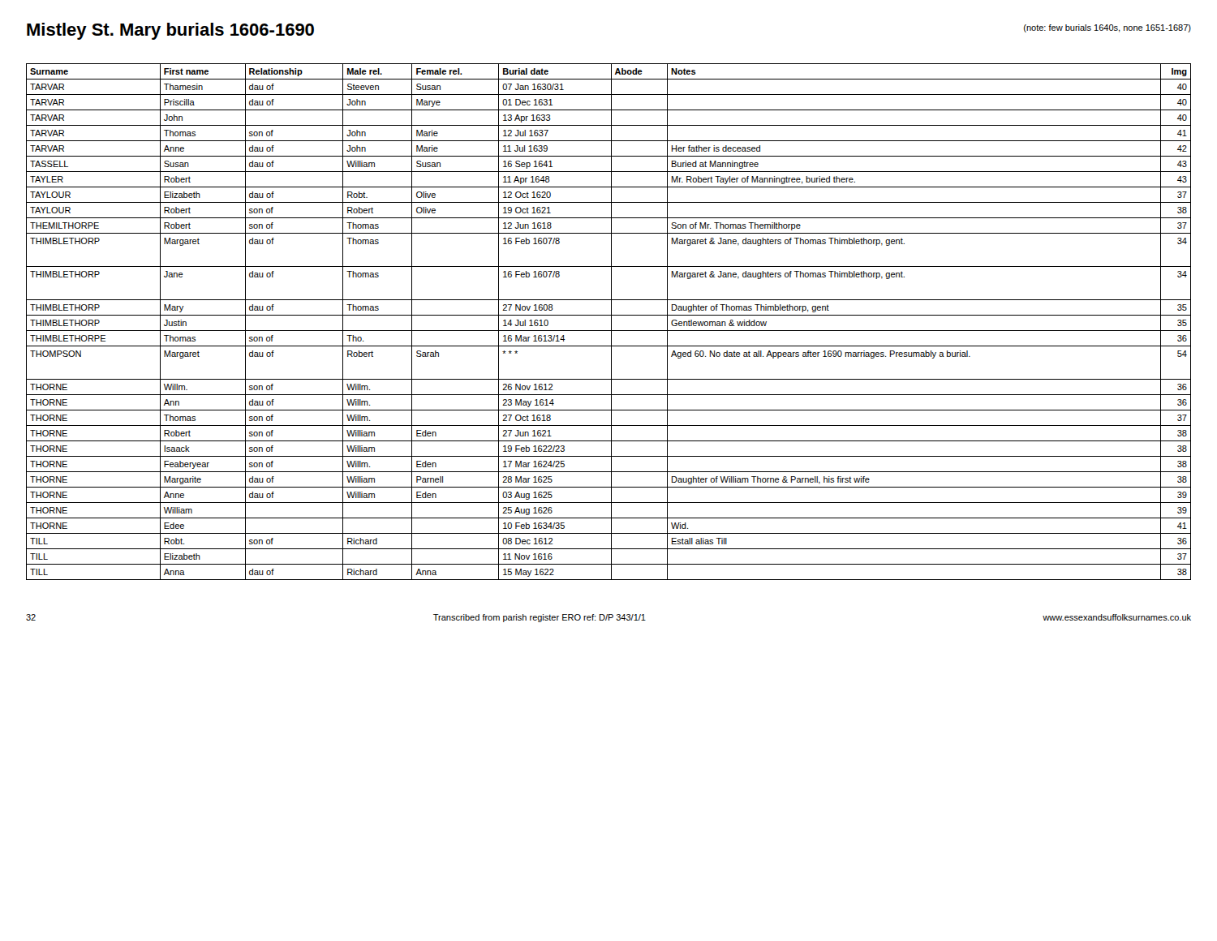Mistley St. Mary burials 1606-1690
(note: few burials 1640s, none 1651-1687)
Mistley St. Mary burials 1606-1690
| Surname | First name | Relationship | Male rel. | Female rel. | Burial date | Abode | Notes | Img |
| --- | --- | --- | --- | --- | --- | --- | --- | --- |
| TARVAR | Thamesin | dau of | Steeven | Susan | 07 Jan 1630/31 | | | 40 |
| TARVAR | Priscilla | dau of | John | Marye | 01 Dec 1631 | | | 40 |
| TARVAR | John | | | | 13 Apr 1633 | | | 40 |
| TARVAR | Thomas | son of | John | Marie | 12 Jul 1637 | | | 41 |
| TARVAR | Anne | dau of | John | Marie | 11 Jul 1639 | | Her father is deceased | 42 |
| TASSELL | Susan | dau of | William | Susan | 16 Sep 1641 | | Buried at Manningtree | 43 |
| TAYLER | Robert | | | | 11 Apr 1648 | | Mr. Robert Tayler of Manningtree, buried there. | 43 |
| TAYLOUR | Elizabeth | dau of | Robt. | Olive | 12 Oct 1620 | | | 37 |
| TAYLOUR | Robert | son of | Robert | Olive | 19 Oct 1621 | | | 38 |
| THEMILTHORPE | Robert | son of | Thomas | | 12 Jun 1618 | | Son of Mr. Thomas Themilthorpe | 37 |
| THIMBLETHORP | Margaret | dau of | Thomas | | 16 Feb 1607/8 | | Margaret & Jane, daughters of Thomas Thimblethorp, gent. | 34 |
| THIMBLETHORP | Jane | dau of | Thomas | | 16 Feb 1607/8 | | Margaret & Jane, daughters of Thomas Thimblethorp, gent. | 34 |
| THIMBLETHORP | Mary | dau of | Thomas | | 27 Nov 1608 | | Daughter of Thomas Thimblethorp, gent | 35 |
| THIMBLETHORP | Justin | | | | 14 Jul 1610 | | Gentlewoman & widdow | 35 |
| THIMBLETHORPE | Thomas | son of | Tho. | | 16 Mar 1613/14 | | | 36 |
| THOMPSON | Margaret | dau of | Robert | Sarah | * * * | | Aged 60. No date at all. Appears after 1690 marriages. Presumably a burial. | 54 |
| THORNE | Willm. | son of | Willm. | | 26 Nov 1612 | | | 36 |
| THORNE | Ann | dau of | Willm. | | 23 May 1614 | | | 36 |
| THORNE | Thomas | son of | Willm. | | 27 Oct 1618 | | | 37 |
| THORNE | Robert | son of | William | Eden | 27 Jun 1621 | | | 38 |
| THORNE | Isaack | son of | William | | 19 Feb 1622/23 | | | 38 |
| THORNE | Feaberyear | son of | Willm. | Eden | 17 Mar 1624/25 | | | 38 |
| THORNE | Margarite | dau of | William | Parnell | 28 Mar 1625 | | Daughter of William Thorne & Parnell, his first wife | 38 |
| THORNE | Anne | dau of | William | Eden | 03 Aug 1625 | | | 39 |
| THORNE | William | | | | 25 Aug 1626 | | | 39 |
| THORNE | Edee | | | | 10 Feb 1634/35 | | Wid. | 41 |
| TILL | Robt. | son of | Richard | | 08 Dec 1612 | | Estall alias Till | 36 |
| TILL | Elizabeth | | | | 11 Nov 1616 | | | 37 |
| TILL | Anna | dau of | Richard | Anna | 15 May 1622 | | | 38 |
32
Transcribed from parish register ERO ref: D/P 343/1/1
www.essexandsuffolksurnames.co.uk